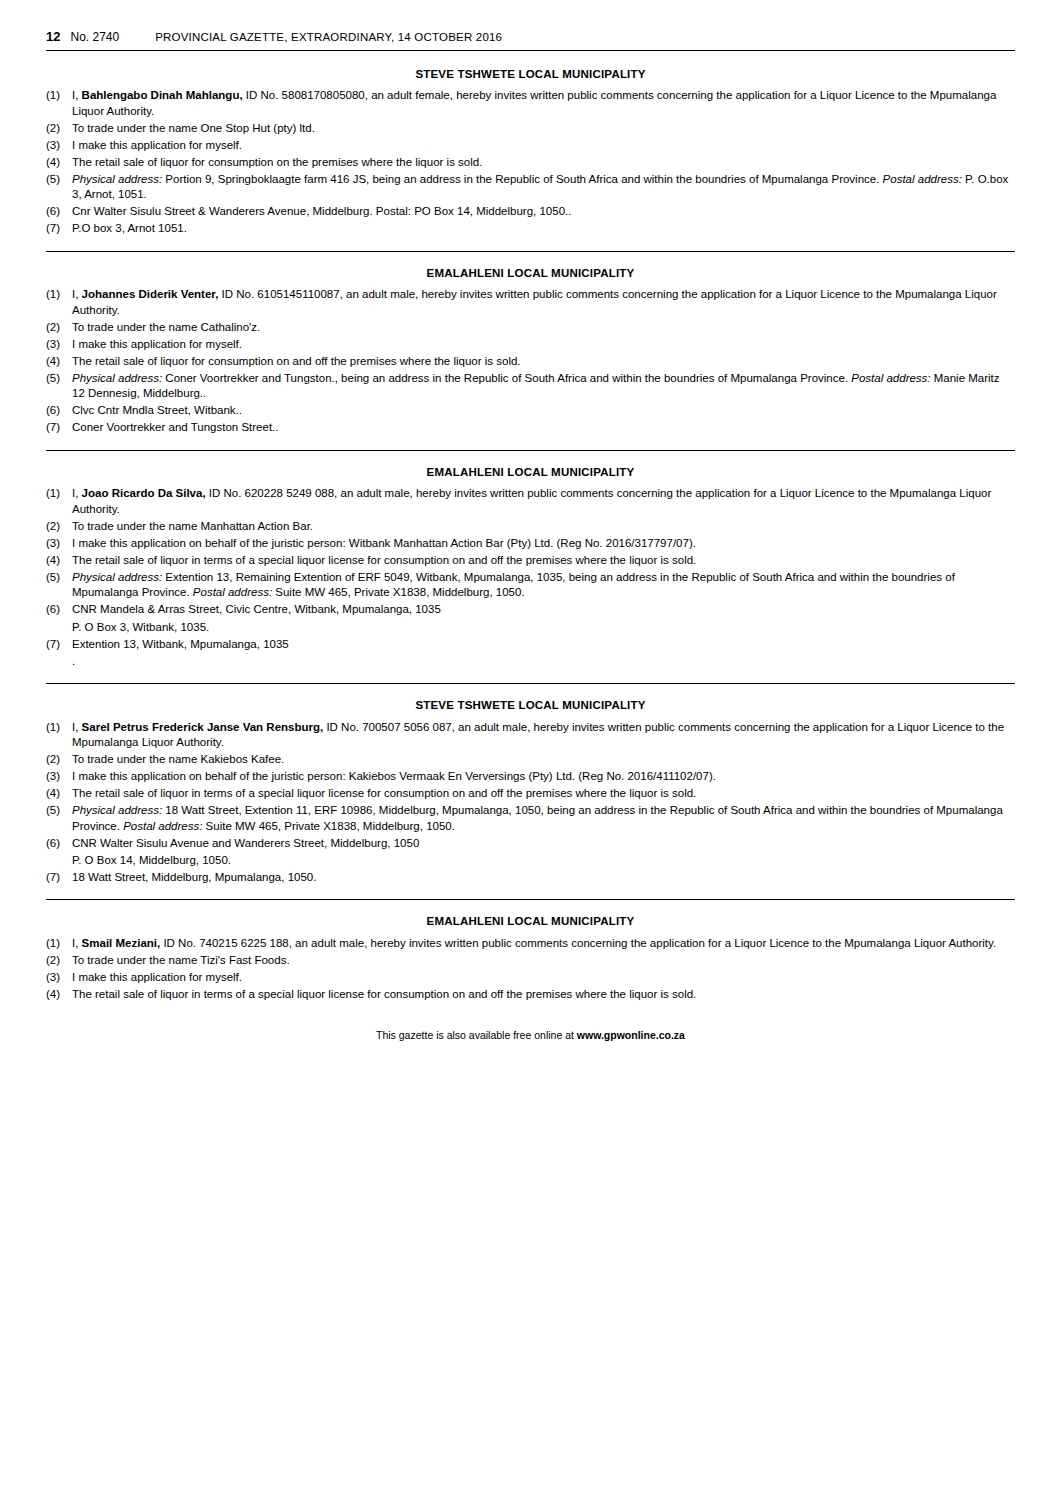12 No. 2740 PROVINCIAL GAZETTE, EXTRAORDINARY, 14 OCTOBER 2016
STEVE TSHWETE LOCAL MUNICIPALITY
(1) I, Bahlengabo Dinah Mahlangu, ID No. 5808170805080, an adult female, hereby invites written public comments concerning the application for a Liquor Licence to the Mpumalanga Liquor Authority.
(2) To trade under the name One Stop Hut (pty) ltd.
(3) I make this application for myself.
(4) The retail sale of liquor for consumption on the premises where the liquor is sold.
(5) Physical address: Portion 9, Springboklaagte farm 416 JS, being an address in the Republic of South Africa and within the boundries of Mpumalanga Province. Postal address: P. O.box 3, Arnot, 1051.
(6) Cnr Walter Sisulu Street & Wanderers Avenue, Middelburg. Postal: PO Box 14, Middelburg, 1050..
(7) P.O box 3, Arnot 1051.
EMALAHLENI LOCAL MUNICIPALITY
(1) I, Johannes Diderik Venter, ID No. 6105145110087, an adult male, hereby invites written public comments concerning the application for a Liquor Licence to the Mpumalanga Liquor Authority.
(2) To trade under the name Cathalino'z.
(3) I make this application for myself.
(4) The retail sale of liquor for consumption on and off the premises where the liquor is sold.
(5) Physical address: Coner Voortrekker and Tungston., being an address in the Republic of South Africa and within the boundries of Mpumalanga Province. Postal address: Manie Maritz 12 Dennesig, Middelburg..
(6) Clvc Cntr Mndla Street, Witbank..
(7) Coner Voortrekker and Tungston Street..
EMALAHLENI LOCAL MUNICIPALITY
(1) I, Joao Ricardo Da Silva, ID No. 620228 5249 088, an adult male, hereby invites written public comments concerning the application for a Liquor Licence to the Mpumalanga Liquor Authority.
(2) To trade under the name Manhattan Action Bar.
(3) I make this application on behalf of the juristic person: Witbank Manhattan Action Bar (Pty) Ltd. (Reg No. 2016/317797/07).
(4) The retail sale of liquor in terms of a special liquor license for consumption on and off the premises where the liquor is sold.
(5) Physical address: Extention 13, Remaining Extention of ERF 5049, Witbank, Mpumalanga, 1035, being an address in the Republic of South Africa and within the boundries of Mpumalanga Province. Postal address: Suite MW 465, Private X1838, Middelburg, 1050.
(6) CNR Mandela & Arras Street, Civic Centre, Witbank, Mpumalanga, 1035
P. O Box 3, Witbank, 1035.
(7) Extention 13, Witbank, Mpumalanga, 1035
.
STEVE TSHWETE LOCAL MUNICIPALITY
(1) I, Sarel Petrus Frederick Janse Van Rensburg, ID No. 700507 5056 087, an adult male, hereby invites written public comments concerning the application for a Liquor Licence to the Mpumalanga Liquor Authority.
(2) To trade under the name Kakiebos Kafee.
(3) I make this application on behalf of the juristic person: Kakiebos Vermaak En Verversings (Pty) Ltd. (Reg No. 2016/411102/07).
(4) The retail sale of liquor in terms of a special liquor license for consumption on and off the premises where the liquor is sold.
(5) Physical address: 18 Watt Street, Extention 11, ERF 10986, Middelburg, Mpumalanga, 1050, being an address in the Republic of South Africa and within the boundries of Mpumalanga Province. Postal address: Suite MW 465, Private X1838, Middelburg, 1050.
(6) CNR Walter Sisulu Avenue and Wanderers Street, Middelburg, 1050
P. O Box 14, Middelburg, 1050.
(7) 18 Watt Street, Middelburg, Mpumalanga, 1050.
EMALAHLENI LOCAL MUNICIPALITY
(1) I, Smail Meziani, ID No. 740215 6225 188, an adult male, hereby invites written public comments concerning the application for a Liquor Licence to the Mpumalanga Liquor Authority.
(2) To trade under the name Tizi's Fast Foods.
(3) I make this application for myself.
(4) The retail sale of liquor in terms of a special liquor license for consumption on and off the premises where the liquor is sold.
This gazette is also available free online at www.gpwonline.co.za